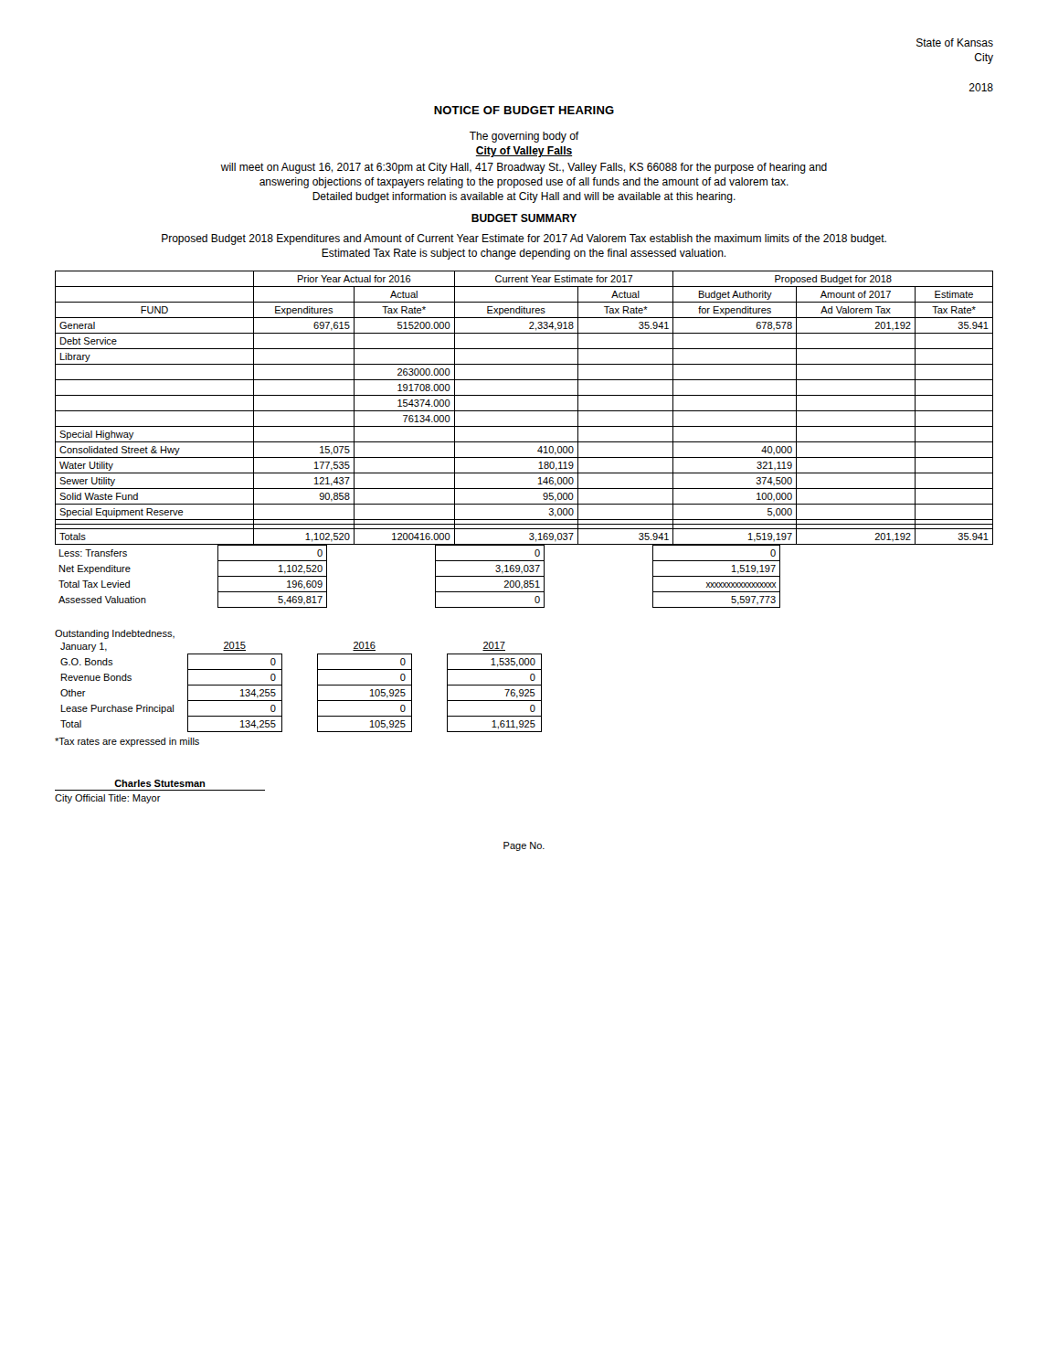State of Kansas
City
2018
NOTICE OF BUDGET HEARING
The governing body of
City of Valley Falls
will meet on August 16, 2017 at 6:30pm at City Hall, 417 Broadway St., Valley Falls, KS 66088 for the purpose of hearing and
answering objections of taxpayers relating to the proposed use of all funds and the amount of ad valorem tax.
Detailed budget information is available at City Hall and will be available at this hearing.
BUDGET SUMMARY
Proposed Budget 2018 Expenditures and Amount of Current Year Estimate for 2017 Ad Valorem Tax establish the maximum limits of the 2018 budget.
Estimated Tax Rate is subject to change depending on the final assessed valuation.
| | Prior Year Actual for 2016 | Current Year Estimate for 2017 | Proposed Budget for 2018 |
| --- | --- | --- | --- |
| | | Actual | | Actual | Budget Authority | Amount of 2017 | Estimate |
| FUND | Expenditures | Tax Rate* | Expenditures | Tax Rate* | for Expenditures | Ad Valorem Tax | Tax Rate* |
| General | 697,615 | 515200.000 | 2,334,918 | 35.941 | 678,578 | 201,192 | 35.941 |
| Debt Service | | | | | | | |
| Library | | | | | | | |
| | | 263000.000 | | | | | |
| | | 191708.000 | | | | | |
| | | 154374.000 | | | | | |
| | | 76134.000 | | | | | |
| Special Highway | | | | | | | |
| Consolidated Street & Hwy | 15,075 | | 410,000 | | 40,000 | | |
| Water Utility | 177,535 | | 180,119 | | 321,119 | | |
| Sewer Utility | 121,437 | | 146,000 | | 374,500 | | |
| Solid Waste Fund | 90,858 | | 95,000 | | 100,000 | | |
| Special Equipment Reserve | | | 3,000 | | 5,000 | | |
| Totals | 1,102,520 | 1200416.000 | 3,169,037 | 35.941 | 1,519,197 | 201,192 | 35.941 |
| Less: Transfers | 0 | | 0 | | 0 | | |
| Net Expenditure | 1,102,520 | | 3,169,037 | | 1,519,197 | | |
| Total Tax Levied | 196,609 | | 200,851 | | xxxxxxxxxxxxxxxxx | | |
| Assessed Valuation | 5,469,817 | | 0 | | 5,597,773 | | |
Outstanding Indebtedness,
| January 1, | 2015 | | 2016 | | 2017 |
| G.O. Bonds | 0 | | 0 | | 1,535,000 |
| Revenue Bonds | 0 | | 0 | | 0 |
| Other | 134,255 | | 105,925 | | 76,925 |
| Lease Purchase Principal | 0 | | 0 | | 0 |
| Total | 134,255 | | 105,925 | | 1,611,925 |
*Tax rates are expressed in mills
Charles Stutesman
City Official Title: Mayor
Page No.